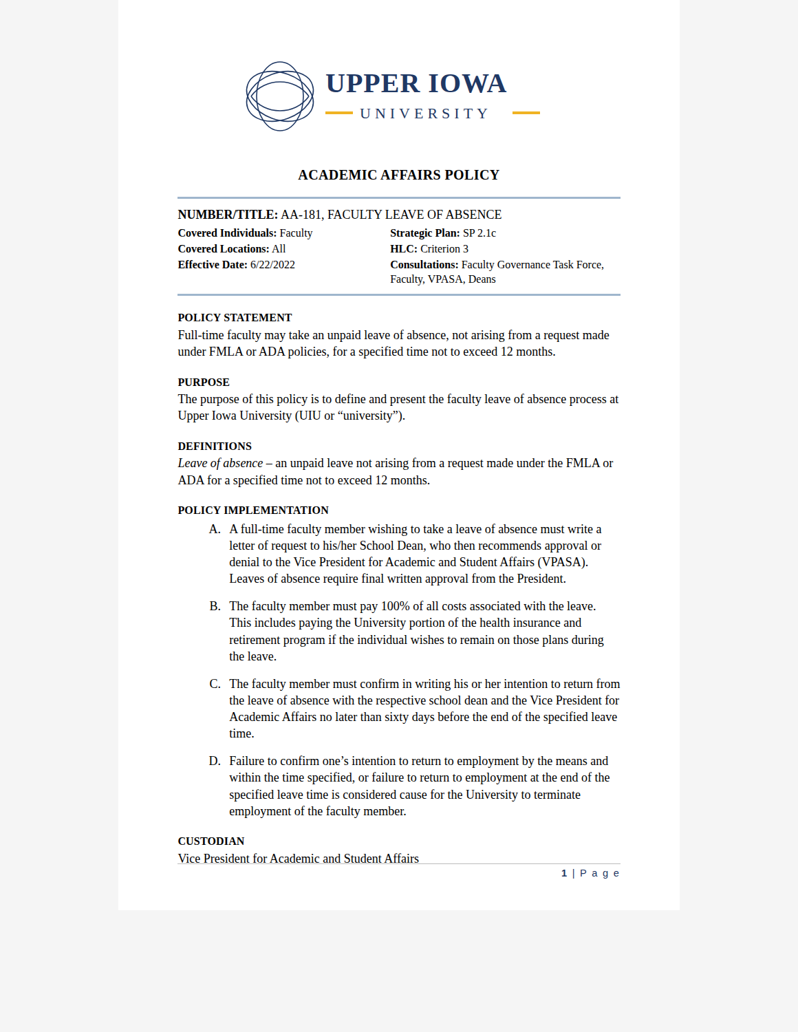UPPER IOWA UNIVERSITY
ACADEMIC AFFAIRS POLICY
NUMBER/TITLE: AA-181, FACULTY LEAVE OF ABSENCE
| Covered Individuals: Faculty | Strategic Plan: SP 2.1c |
| Covered Locations: All | HLC: Criterion 3 |
| Effective Date: 6/22/2022 | Consultations: Faculty Governance Task Force, Faculty, VPASA, Deans |
POLICY STATEMENT
Full-time faculty may take an unpaid leave of absence, not arising from a request made under FMLA or ADA policies, for a specified time not to exceed 12 months.
PURPOSE
The purpose of this policy is to define and present the faculty leave of absence process at Upper Iowa University (UIU or “university”).
DEFINITIONS
Leave of absence – an unpaid leave not arising from a request made under the FMLA or ADA for a specified time not to exceed 12 months.
POLICY IMPLEMENTATION
A full-time faculty member wishing to take a leave of absence must write a letter of request to his/her School Dean, who then recommends approval or denial to the Vice President for Academic and Student Affairs (VPASA). Leaves of absence require final written approval from the President.
The faculty member must pay 100% of all costs associated with the leave. This includes paying the University portion of the health insurance and retirement program if the individual wishes to remain on those plans during the leave.
The faculty member must confirm in writing his or her intention to return from the leave of absence with the respective school dean and the Vice President for Academic Affairs no later than sixty days before the end of the specified leave time.
Failure to confirm one’s intention to return to employment by the means and within the time specified, or failure to return to employment at the end of the specified leave time is considered cause for the University to terminate employment of the faculty member.
CUSTODIAN
Vice President for Academic and Student Affairs
1 | P a g e